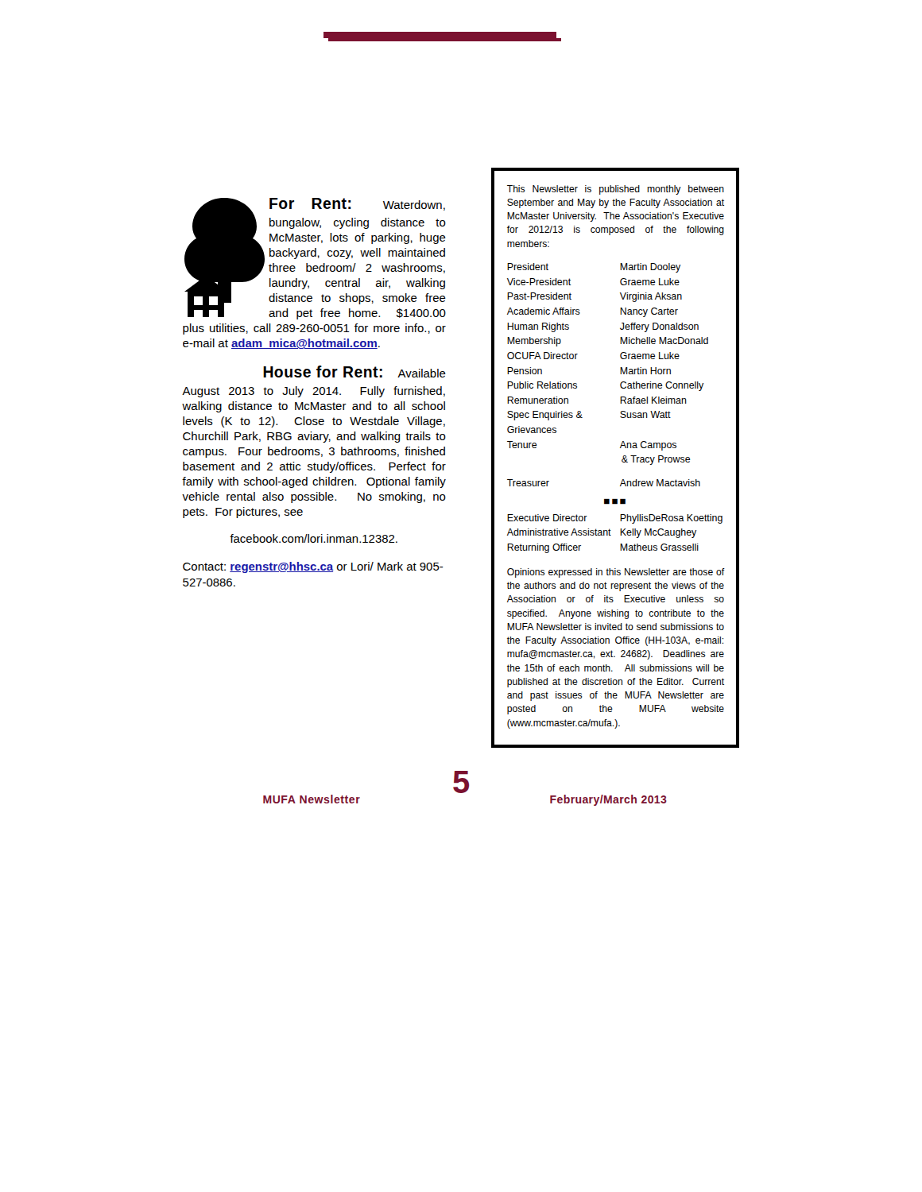For Rent: Waterdown, bungalow, cycling distance to McMaster, lots of parking, huge backyard, cozy, well maintained three bedroom/ 2 washrooms, laundry, central air, walking distance to shops, smoke free and pet free home. $1400.00 plus utilities, call 289-260-0051 for more info., or e-mail at adam_mica@hotmail.com.
House for Rent: Available August 2013 to July 2014. Fully furnished, walking distance to McMaster and to all school levels (K to 12). Close to Westdale Village, Churchill Park, RBG aviary, and walking trails to campus. Four bedrooms, 3 bathrooms, finished basement and 2 attic study/offices. Perfect for family with school-aged children. Optional family vehicle rental also possible. No smoking, no pets. For pictures, see
facebook.com/lori.inman.12382.
Contact: regenstr@hhsc.ca or Lori/ Mark at 905-527-0886.
This Newsletter is published monthly between September and May by the Faculty Association at McMaster University. The Association's Executive for 2012/13 is composed of the following members:
| President | Martin Dooley |
| Vice-President | Graeme Luke |
| Past-President | Virginia Aksan |
| Academic Affairs | Nancy Carter |
| Human Rights | Jeffery Donaldson |
| Membership | Michelle MacDonald |
| OCUFA Director | Graeme Luke |
| Pension | Martin Horn |
| Public Relations | Catherine Connelly |
| Remuneration | Rafael Kleiman |
| Spec Enquiries & Grievances | Susan Watt |
| Tenure | Ana Campos |
| | & Tracy Prowse |
| Treasurer | Andrew Mactavish |
■■■
| Executive Director | PhyllisDeRosa Koetting |
| Administrative Assistant | Kelly McCaughey |
| Returning Officer | Matheus Grasselli |
Opinions expressed in this Newsletter are those of the authors and do not represent the views of the Association or of its Executive unless so specified. Anyone wishing to contribute to the MUFA Newsletter is invited to send submissions to the Faculty Association Office (HH-103A, e-mail: mufa@mcmaster.ca, ext. 24682). Deadlines are the 15th of each month. All submissions will be published at the discretion of the Editor. Current and past issues of the MUFA Newsletter are posted on the MUFA website (www.mcmaster.ca/mufa.).
5
MUFA Newsletter
February/March 2013